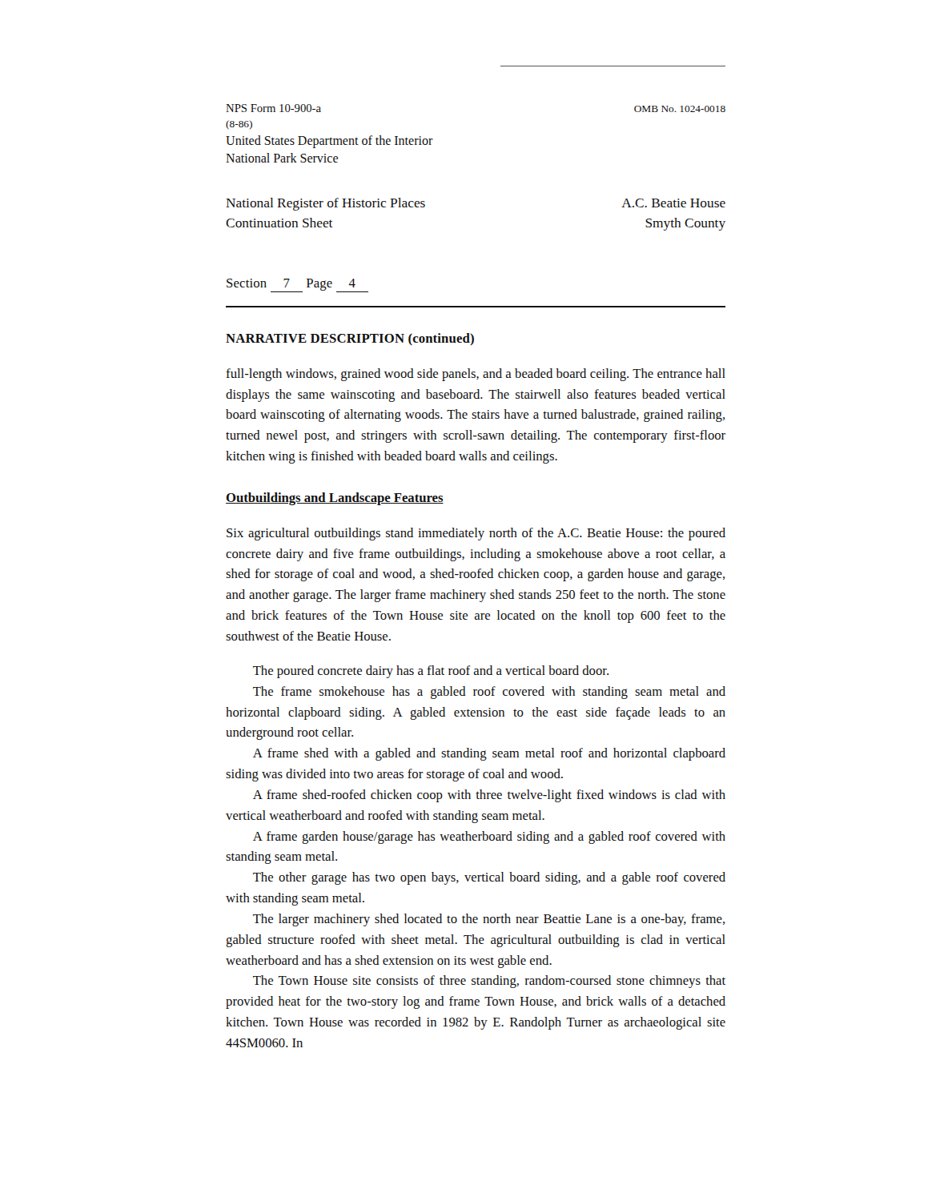NPS Form 10-900-a
(8-86)
United States Department of the Interior
National Park Service
OMB No. 1024-0018
National Register of Historic Places
Continuation Sheet
A.C. Beatie House
Smyth County
Section 7 Page 4
NARRATIVE DESCRIPTION (continued)
full-length windows, grained wood side panels, and a beaded board ceiling. The entrance hall displays the same wainscoting and baseboard. The stairwell also features beaded vertical board wainscoting of alternating woods. The stairs have a turned balustrade, grained railing, turned newel post, and stringers with scroll-sawn detailing. The contemporary first-floor kitchen wing is finished with beaded board walls and ceilings.
Outbuildings and Landscape Features
Six agricultural outbuildings stand immediately north of the A.C. Beatie House: the poured concrete dairy and five frame outbuildings, including a smokehouse above a root cellar, a shed for storage of coal and wood, a shed-roofed chicken coop, a garden house and garage, and another garage. The larger frame machinery shed stands 250 feet to the north. The stone and brick features of the Town House site are located on the knoll top 600 feet to the southwest of the Beatie House.
The poured concrete dairy has a flat roof and a vertical board door.
The frame smokehouse has a gabled roof covered with standing seam metal and horizontal clapboard siding. A gabled extension to the east side façade leads to an underground root cellar.
A frame shed with a gabled and standing seam metal roof and horizontal clapboard siding was divided into two areas for storage of coal and wood.
A frame shed-roofed chicken coop with three twelve-light fixed windows is clad with vertical weatherboard and roofed with standing seam metal.
A frame garden house/garage has weatherboard siding and a gabled roof covered with standing seam metal.
The other garage has two open bays, vertical board siding, and a gable roof covered with standing seam metal.
The larger machinery shed located to the north near Beattie Lane is a one-bay, frame, gabled structure roofed with sheet metal. The agricultural outbuilding is clad in vertical weatherboard and has a shed extension on its west gable end.
The Town House site consists of three standing, random-coursed stone chimneys that provided heat for the two-story log and frame Town House, and brick walls of a detached kitchen. Town House was recorded in 1982 by E. Randolph Turner as archaeological site 44SM0060. In